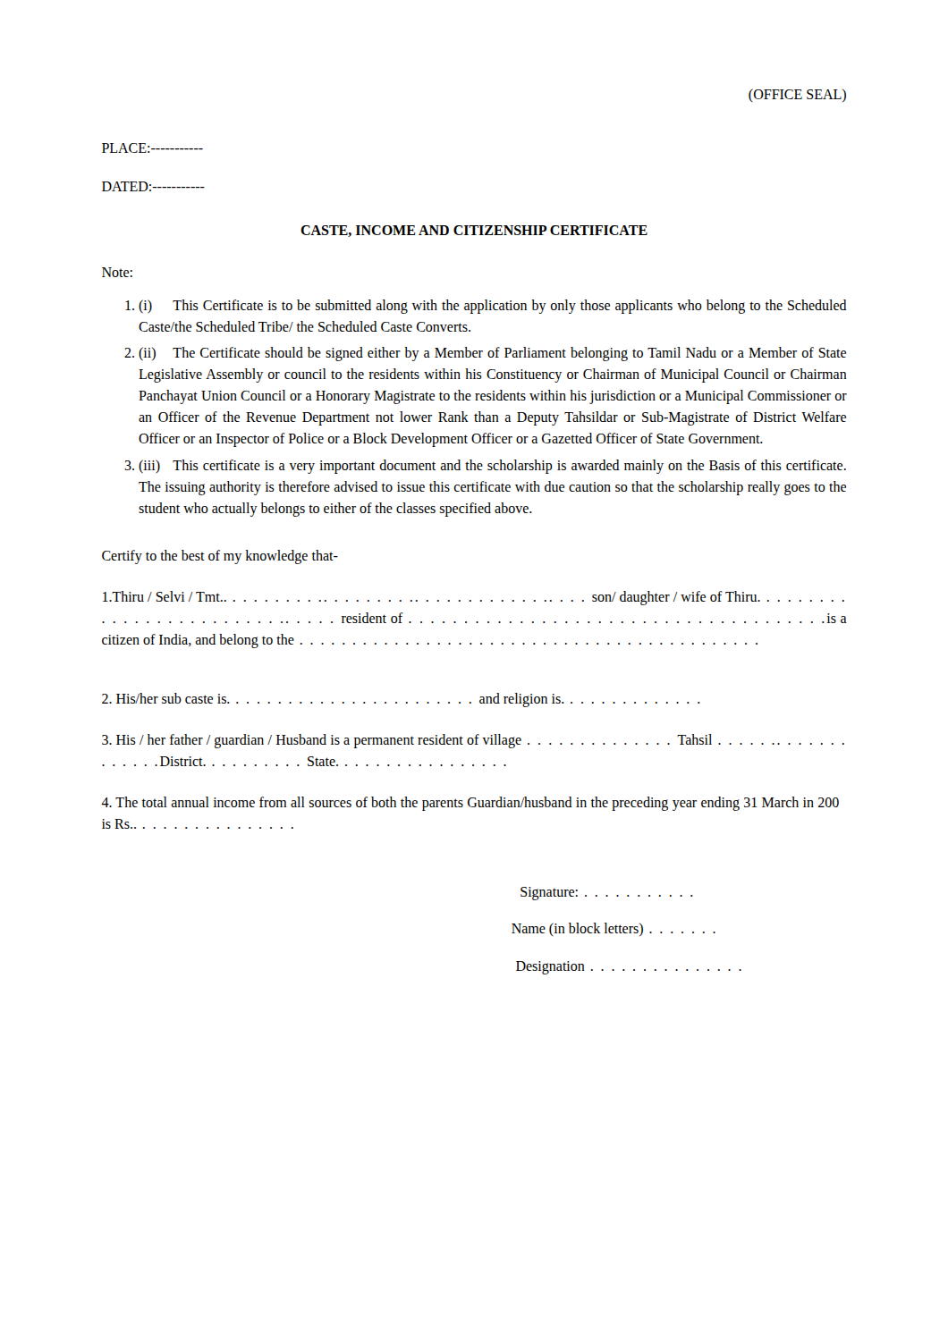(OFFICE SEAL)
PLACE:-----------
DATED:-----------
CASTE, INCOME AND CITIZENSHIP CERTIFICATE
Note:
(i) This Certificate is to be submitted along with the application by only those applicants who belong to the Scheduled Caste/the Scheduled Tribe/ the Scheduled Caste Converts.
(ii) The Certificate should be signed either by a Member of Parliament belonging to Tamil Nadu or a Member of State Legislative Assembly or council to the residents within his Constituency or Chairman of Municipal Council or Chairman Panchayat Union Council or a Honorary Magistrate to the residents within his jurisdiction or a Municipal Commissioner or an Officer of the Revenue Department not lower Rank than a Deputy Tahsildar or Sub-Magistrate of District Welfare Officer or an Inspector of Police or a Block Development Officer or a Gazetted Officer of State Government.
(iii) This certificate is a very important document and the scholarship is awarded mainly on the Basis of this certificate. The issuing authority is therefore advised to issue this certificate with due caution so that the scholarship really goes to the student who actually belongs to either of the classes specified above.
Certify to the best of my knowledge that-
1.Thiru / Selvi / Tmt.. . . . . . . . . .. . . . . . . . .. . . . . . . . . . . . .. . . . son/ daughter / wife of Thiru. . . . . . . . . . . . . . . . . . . . . . . . . .. . . . . resident of . . . . . . . . . . . . . . . . . . . . . . . . . . . . . . . . . . . . . . is a citizen of India, and belong to the . . . . . . . . . . . . . . . . . . . . . . . . . . . . . . . . . . . . . . . . . . . .
2. His/her sub caste is. . . . . . . . . . . . . . . . . . . . . . . . and religion is. . . . . . . . . . . . . .
3. His / her father / guardian / Husband is a permanent resident of village . . . . . . . . . . . . . . Tahsil . . . . . .. . . . . . . . . . . . . District. . . . . . . . . . State. . . . . . . . . . . . . . . . .
4. The total annual income from all sources of both the parents Guardian/husband in the preceding year ending 31 March in 200 is Rs.. . . . . . . . . . . . . . . .
Signature: . . . . . . . . . . .
Name (in block letters) . . . . . . .
Designation . . . . . . . . . . . . . . .